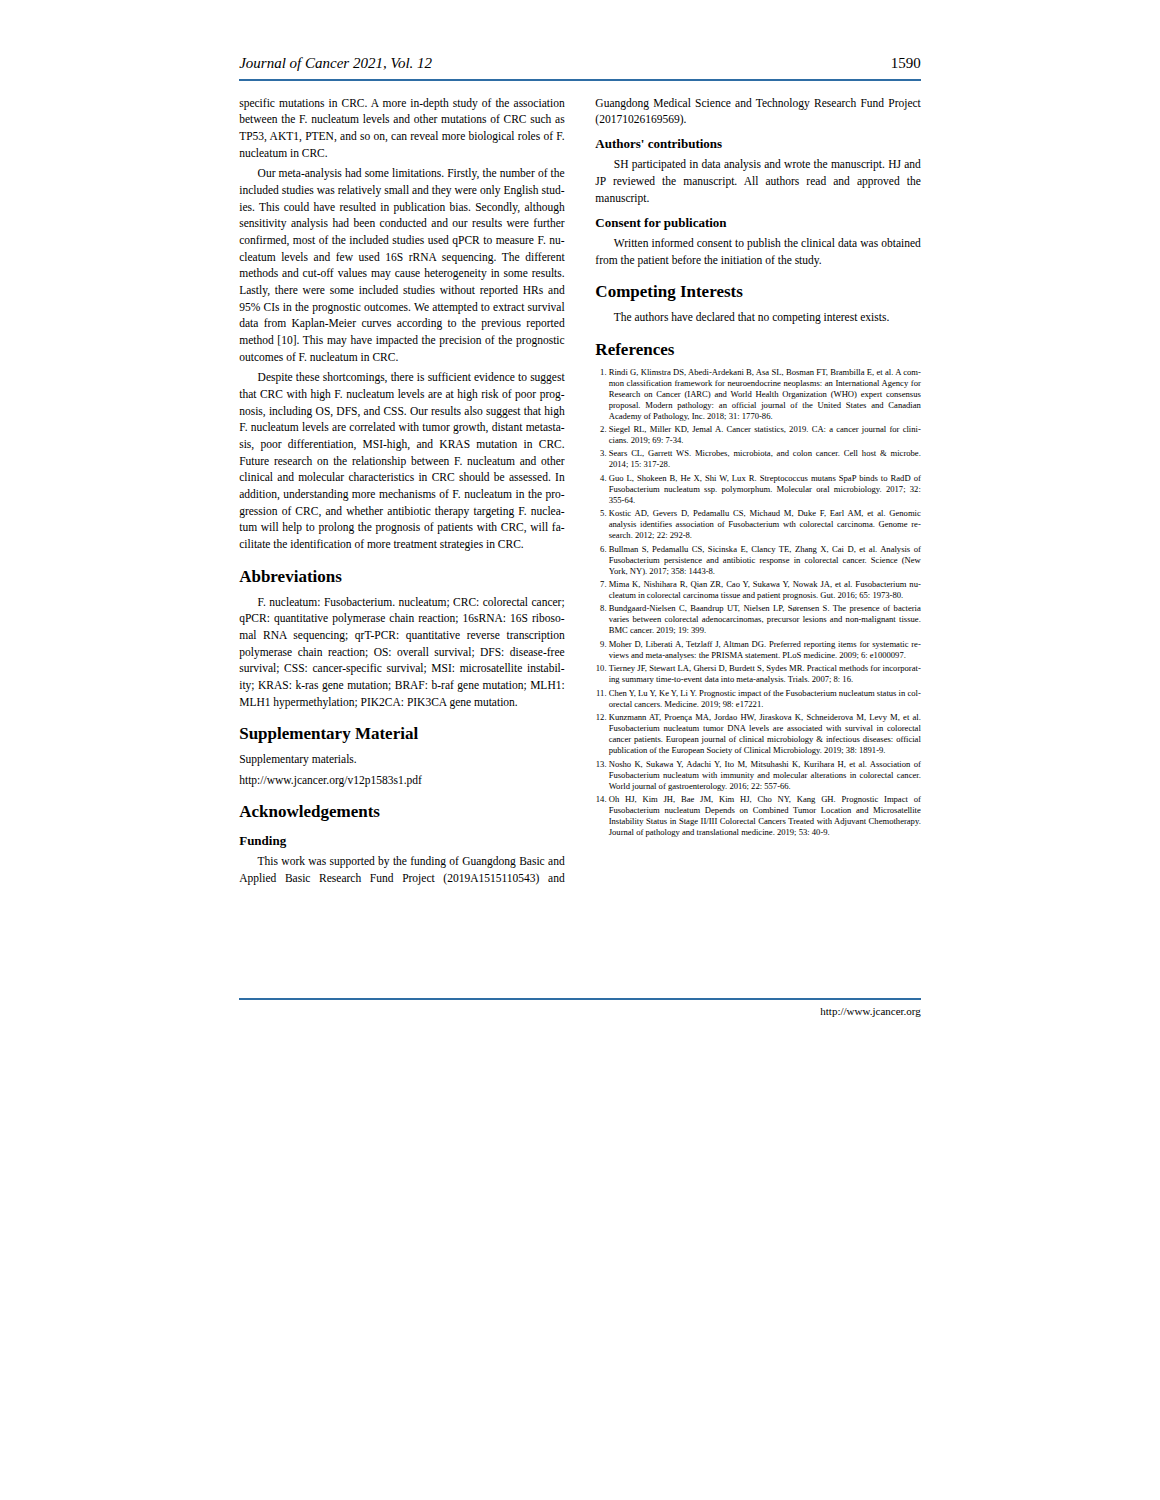Journal of Cancer 2021, Vol. 12 1590
specific mutations in CRC. A more in-depth study of the association between the F. nucleatum levels and other mutations of CRC such as TP53, AKT1, PTEN, and so on, can reveal more biological roles of F. nucleatum in CRC.
Our meta-analysis had some limitations. Firstly, the number of the included studies was relatively small and they were only English studies. This could have resulted in publication bias. Secondly, although sensitivity analysis had been conducted and our results were further confirmed, most of the included studies used qPCR to measure F. nucleatum levels and few used 16S rRNA sequencing. The different methods and cut-off values may cause heterogeneity in some results. Lastly, there were some included studies without reported HRs and 95% CIs in the prognostic outcomes. We attempted to extract survival data from Kaplan-Meier curves according to the previous reported method [10]. This may have impacted the precision of the prognostic outcomes of F. nucleatum in CRC.
Despite these shortcomings, there is sufficient evidence to suggest that CRC with high F. nucleatum levels are at high risk of poor prognosis, including OS, DFS, and CSS. Our results also suggest that high F. nucleatum levels are correlated with tumor growth, distant metastasis, poor differentiation, MSI-high, and KRAS mutation in CRC. Future research on the relationship between F. nucleatum and other clinical and molecular characteristics in CRC should be assessed. In addition, understanding more mechanisms of F. nucleatum in the progression of CRC, and whether antibiotic therapy targeting F. nucleatum will help to prolong the prognosis of patients with CRC, will facilitate the identification of more treatment strategies in CRC.
Abbreviations
F. nucleatum: Fusobacterium. nucleatum; CRC: colorectal cancer; qPCR: quantitative polymerase chain reaction; 16sRNA: 16S ribosomal RNA sequencing; qrT-PCR: quantitative reverse transcription polymerase chain reaction; OS: overall survival; DFS: disease-free survival; CSS: cancer-specific survival; MSI: microsatellite instability; KRAS: k-ras gene mutation; BRAF: b-raf gene mutation; MLH1: MLH1 hypermethylation; PIK2CA: PIK3CA gene mutation.
Supplementary Material
Supplementary materials.
http://www.jcancer.org/v12p1583s1.pdf
Acknowledgements
Funding
This work was supported by the funding of Guangdong Basic and Applied Basic Research Fund Project (2019A1515110543) and Guangdong Medical Science and Technology Research Fund Project (20171026169569).
Authors' contributions
SH participated in data analysis and wrote the manuscript. HJ and JP reviewed the manuscript. All authors read and approved the manuscript.
Consent for publication
Written informed consent to publish the clinical data was obtained from the patient before the initiation of the study.
Competing Interests
The authors have declared that no competing interest exists.
References
Rindi G, Klimstra DS, Abedi-Ardekani B, Asa SL, Bosman FT, Brambilla E, et al. A common classification framework for neuroendocrine neoplasms: an International Agency for Research on Cancer (IARC) and World Health Organization (WHO) expert consensus proposal. Modern pathology: an official journal of the United States and Canadian Academy of Pathology, Inc. 2018; 31: 1770-86.
Siegel RL, Miller KD, Jemal A. Cancer statistics, 2019. CA: a cancer journal for clinicians. 2019; 69: 7-34.
Sears CL, Garrett WS. Microbes, microbiota, and colon cancer. Cell host & microbe. 2014; 15: 317-28.
Guo L, Shokeen B, He X, Shi W, Lux R. Streptococcus mutans SpaP binds to RadD of Fusobacterium nucleatum ssp. polymorphum. Molecular oral microbiology. 2017; 32: 355-64.
Kostic AD, Gevers D, Pedamallu CS, Michaud M, Duke F, Earl AM, et al. Genomic analysis identifies association of Fusobacterium wth colorectal carcinoma. Genome research. 2012; 22: 292-8.
Bullman S, Pedamallu CS, Sicinska E, Clancy TE, Zhang X, Cai D, et al. Analysis of Fusobacterium persistence and antibiotic response in colorectal cancer. Science (New York, NY). 2017; 358: 1443-8.
Mima K, Nishihara R, Qian ZR, Cao Y, Sukawa Y, Nowak JA, et al. Fusobacterium nucleatum in colorectal carcinoma tissue and patient prognosis. Gut. 2016; 65: 1973-80.
Bundgaard-Nielsen C, Baandrup UT, Nielsen LP, Sørensen S. The presence of bacteria varies between colorectal adenocarcinomas, precursor lesions and non-malignant tissue. BMC cancer. 2019; 19: 399.
Moher D, Liberati A, Tetzlaff J, Altman DG. Preferred reporting items for systematic reviews and meta-analyses: the PRISMA statement. PLoS medicine. 2009; 6: e1000097.
Tierney JF, Stewart LA, Ghersi D, Burdett S, Sydes MR. Practical methods for incorporating summary time-to-event data into meta-analysis. Trials. 2007; 8: 16.
Chen Y, Lu Y, Ke Y, Li Y. Prognostic impact of the Fusobacterium nucleatum status in colorectal cancers. Medicine. 2019; 98: e17221.
Kunzmann AT, Proença MA, Jordao HW, Jiraskova K, Schneiderova M, Levy M, et al. Fusobacterium nucleatum tumor DNA levels are associated with survival in colorectal cancer patients. European journal of clinical microbiology & infectious diseases: official publication of the European Society of Clinical Microbiology. 2019; 38: 1891-9.
Nosho K, Sukawa Y, Adachi Y, Ito M, Mitsuhashi K, Kurihara H, et al. Association of Fusobacterium nucleatum with immunity and molecular alterations in colorectal cancer. World journal of gastroenterology. 2016; 22: 557-66.
Oh HJ, Kim JH, Bae JM, Kim HJ, Cho NY, Kang GH. Prognostic Impact of Fusobacterium nucleatum Depends on Combined Tumor Location and Microsatellite Instability Status in Stage II/III Colorectal Cancers Treated with Adjuvant Chemotherapy. Journal of pathology and translational medicine. 2019; 53: 40-9.
http://www.jcancer.org